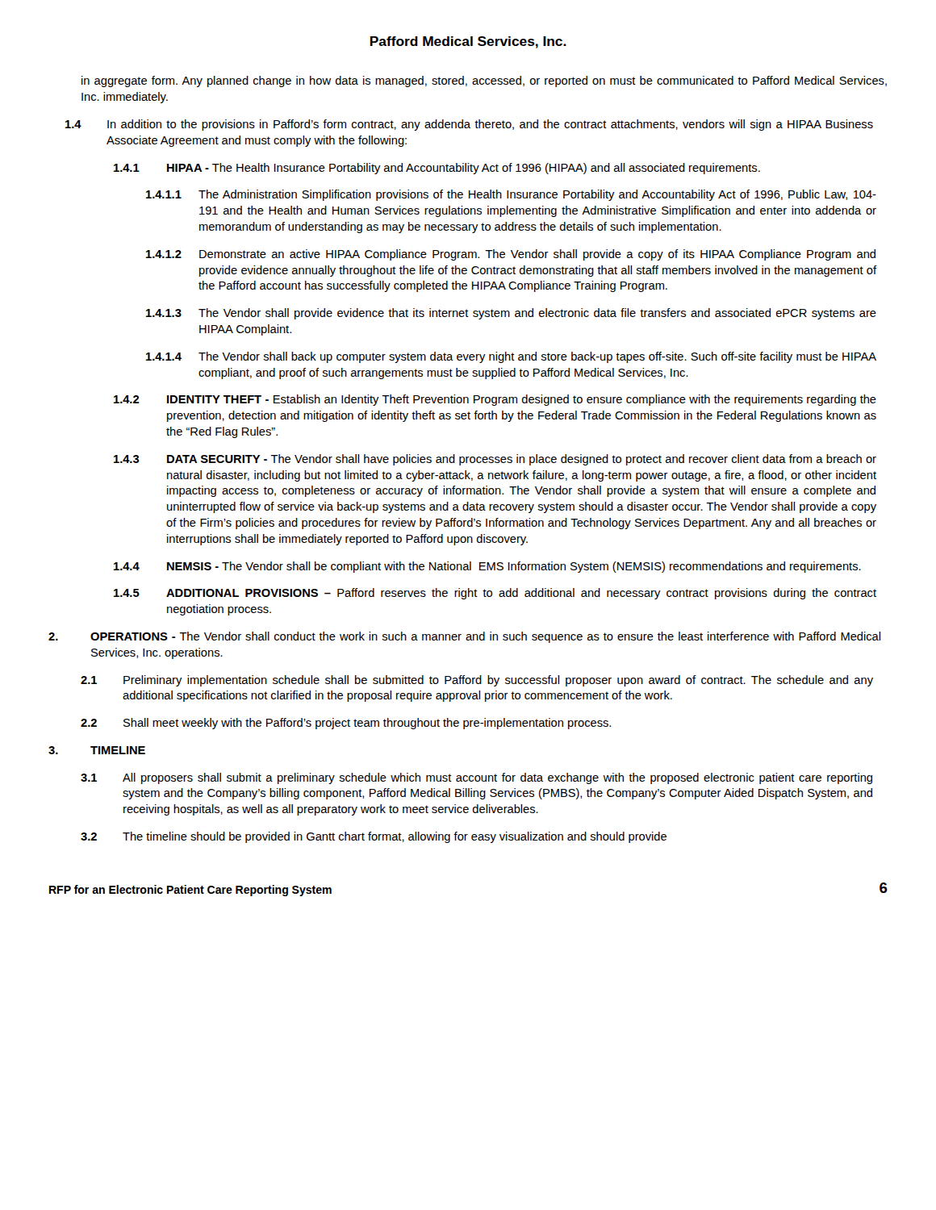Pafford Medical Services, Inc.
in aggregate form. Any planned change in how data is managed, stored, accessed, or reported on must be communicated to Pafford Medical Services, Inc. immediately.
1.4 In addition to the provisions in Pafford’s form contract, any addenda thereto, and the contract attachments, vendors will sign a HIPAA Business Associate Agreement and must comply with the following:
1.4.1 HIPAA - The Health Insurance Portability and Accountability Act of 1996 (HIPAA) and all associated requirements.
1.4.1.1 The Administration Simplification provisions of the Health Insurance Portability and Accountability Act of 1996, Public Law, 104-191 and the Health and Human Services regulations implementing the Administrative Simplification and enter into addenda or memorandum of understanding as may be necessary to address the details of such implementation.
1.4.1.2 Demonstrate an active HIPAA Compliance Program. The Vendor shall provide a copy of its HIPAA Compliance Program and provide evidence annually throughout the life of the Contract demonstrating that all staff members involved in the management of the Pafford account has successfully completed the HIPAA Compliance Training Program.
1.4.1.3 The Vendor shall provide evidence that its internet system and electronic data file transfers and associated ePCR systems are HIPAA Complaint.
1.4.1.4 The Vendor shall back up computer system data every night and store back-up tapes off-site. Such off-site facility must be HIPAA compliant, and proof of such arrangements must be supplied to Pafford Medical Services, Inc.
1.4.2 IDENTITY THEFT - Establish an Identity Theft Prevention Program designed to ensure compliance with the requirements regarding the prevention, detection and mitigation of identity theft as set forth by the Federal Trade Commission in the Federal Regulations known as the “Red Flag Rules”.
1.4.3 DATA SECURITY - The Vendor shall have policies and processes in place designed to protect and recover client data from a breach or natural disaster, including but not limited to a cyber-attack, a network failure, a long-term power outage, a fire, a flood, or other incident impacting access to, completeness or accuracy of information. The Vendor shall provide a system that will ensure a complete and uninterrupted flow of service via back-up systems and a data recovery system should a disaster occur. The Vendor shall provide a copy of the Firm’s policies and procedures for review by Pafford’s Information and Technology Services Department. Any and all breaches or interruptions shall be immediately reported to Pafford upon discovery.
1.4.4 NEMSIS - The Vendor shall be compliant with the National EMS Information System (NEMSIS) recommendations and requirements.
1.4.5 ADDITIONAL PROVISIONS – Pafford reserves the right to add additional and necessary contract provisions during the contract negotiation process.
2. OPERATIONS - The Vendor shall conduct the work in such a manner and in such sequence as to ensure the least interference with Pafford Medical Services, Inc. operations.
2.1 Preliminary implementation schedule shall be submitted to Pafford by successful proposer upon award of contract. The schedule and any additional specifications not clarified in the proposal require approval prior to commencement of the work.
2.2 Shall meet weekly with the Pafford’s project team throughout the pre-implementation process.
3. TIMELINE
3.1 All proposers shall submit a preliminary schedule which must account for data exchange with the proposed electronic patient care reporting system and the Company’s billing component, Pafford Medical Billing Services (PMBS), the Company’s Computer Aided Dispatch System, and receiving hospitals, as well as all preparatory work to meet service deliverables.
3.2 The timeline should be provided in Gantt chart format, allowing for easy visualization and should provide
RFP for an Electronic Patient Care Reporting System
6